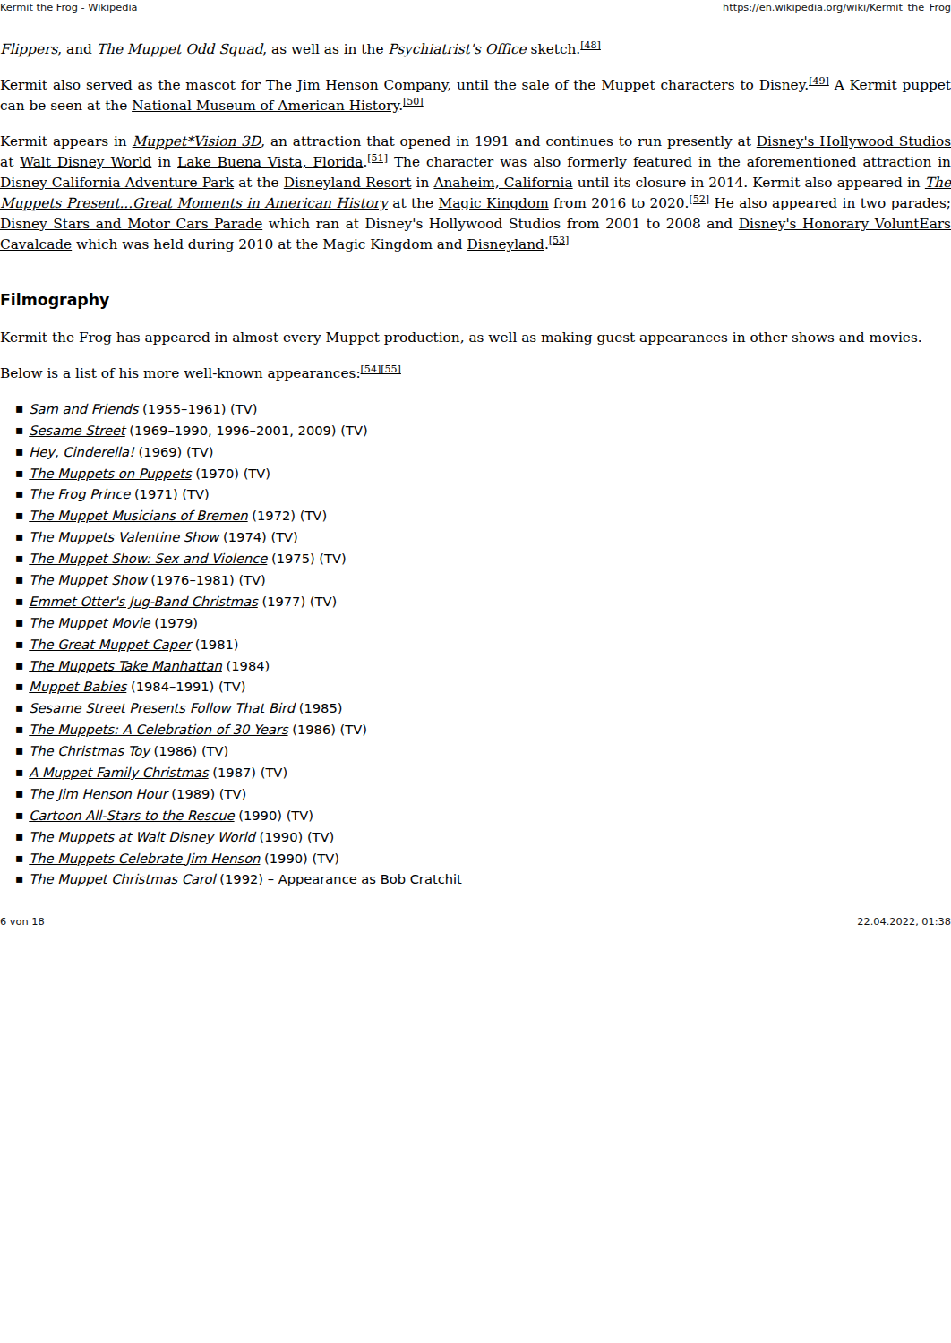Kermit the Frog - Wikipedia
https://en.wikipedia.org/wiki/Kermit_the_Frog
Flippers, and The Muppet Odd Squad, as well as in the Psychiatrist's Office sketch.[48]
Kermit also served as the mascot for The Jim Henson Company, until the sale of the Muppet characters to Disney.[49] A Kermit puppet can be seen at the National Museum of American History.[50]
Kermit appears in Muppet*Vision 3D, an attraction that opened in 1991 and continues to run presently at Disney's Hollywood Studios at Walt Disney World in Lake Buena Vista, Florida.[51] The character was also formerly featured in the aforementioned attraction in Disney California Adventure Park at the Disneyland Resort in Anaheim, California until its closure in 2014. Kermit also appeared in The Muppets Present...Great Moments in American History at the Magic Kingdom from 2016 to 2020.[52] He also appeared in two parades; Disney Stars and Motor Cars Parade which ran at Disney's Hollywood Studios from 2001 to 2008 and Disney's Honorary VoluntEars Cavalcade which was held during 2010 at the Magic Kingdom and Disneyland.[53]
Filmography
Kermit the Frog has appeared in almost every Muppet production, as well as making guest appearances in other shows and movies.
Below is a list of his more well-known appearances:[54][55]
Sam and Friends (1955–1961) (TV)
Sesame Street (1969–1990, 1996–2001, 2009) (TV)
Hey, Cinderella! (1969) (TV)
The Muppets on Puppets (1970) (TV)
The Frog Prince (1971) (TV)
The Muppet Musicians of Bremen (1972) (TV)
The Muppets Valentine Show (1974) (TV)
The Muppet Show: Sex and Violence (1975) (TV)
The Muppet Show (1976–1981) (TV)
Emmet Otter's Jug-Band Christmas (1977) (TV)
The Muppet Movie (1979)
The Great Muppet Caper (1981)
The Muppets Take Manhattan (1984)
Muppet Babies (1984–1991) (TV)
Sesame Street Presents Follow That Bird (1985)
The Muppets: A Celebration of 30 Years (1986) (TV)
The Christmas Toy (1986) (TV)
A Muppet Family Christmas (1987) (TV)
The Jim Henson Hour (1989) (TV)
Cartoon All-Stars to the Rescue (1990) (TV)
The Muppets at Walt Disney World (1990) (TV)
The Muppets Celebrate Jim Henson (1990) (TV)
The Muppet Christmas Carol (1992) – Appearance as Bob Cratchit
6 von 18
22.04.2022, 01:38